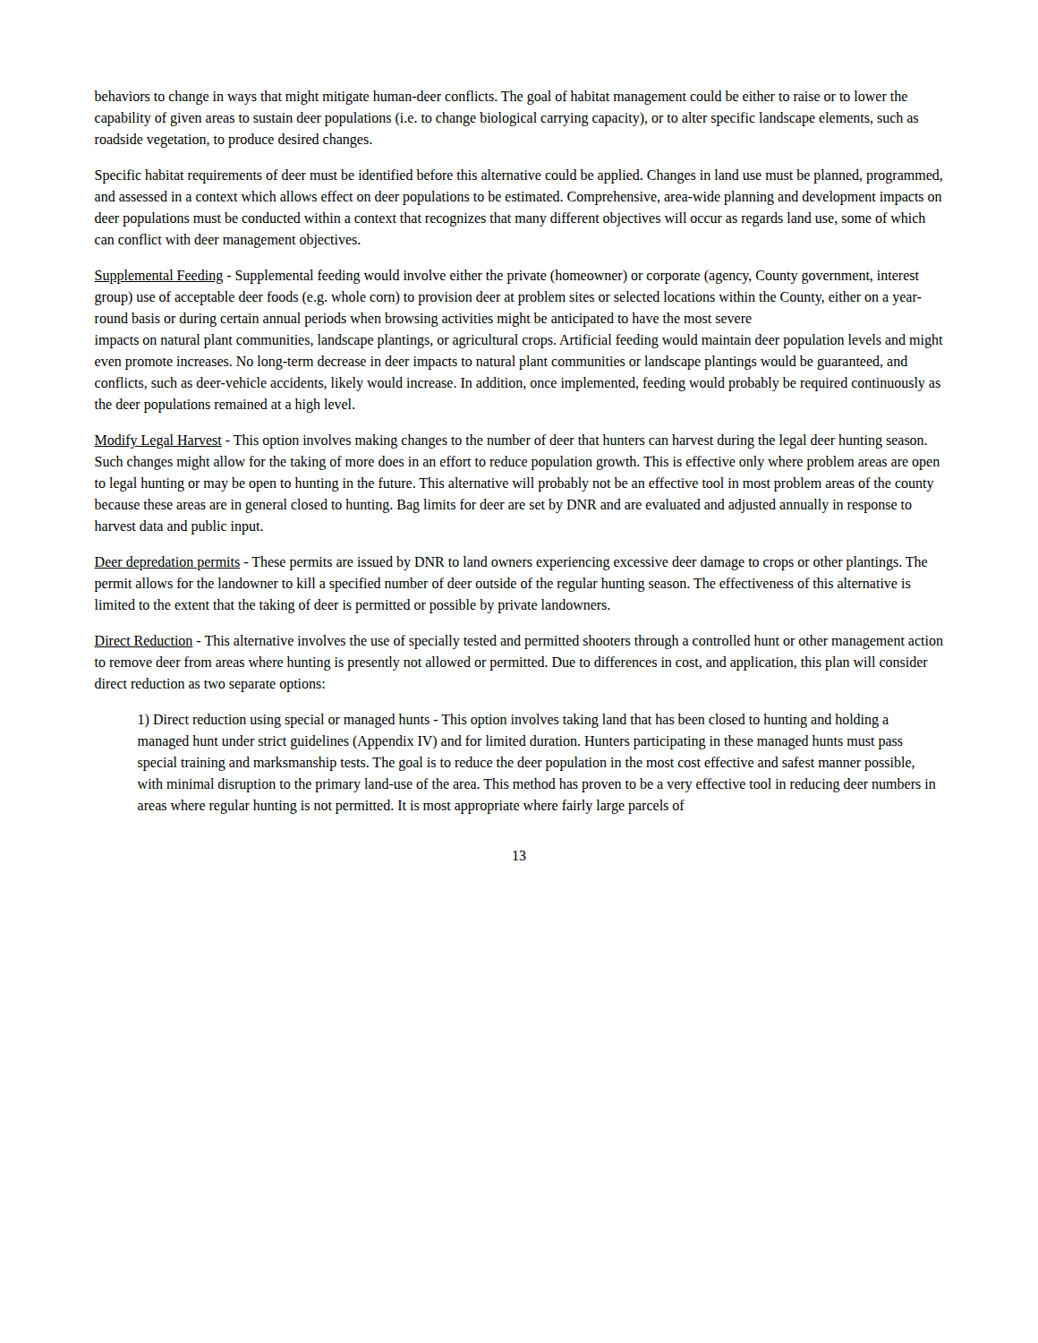behaviors to change in ways that might mitigate human-deer conflicts. The goal of habitat management could be either to raise or to lower the capability of given areas to sustain deer populations (i.e. to change biological carrying capacity), or to alter specific landscape elements, such as roadside vegetation, to produce desired changes.
Specific habitat requirements of deer must be identified before this alternative could be applied. Changes in land use must be planned, programmed, and assessed in a context which allows effect on deer populations to be estimated. Comprehensive, area-wide planning and development impacts on deer populations must be conducted within a context that recognizes that many different objectives will occur as regards land use, some of which can conflict with deer management objectives.
Supplemental Feeding - Supplemental feeding would involve either the private (homeowner) or corporate (agency, County government, interest group) use of acceptable deer foods (e.g. whole corn) to provision deer at problem sites or selected locations within the County, either on a year-round basis or during certain annual periods when browsing activities might be anticipated to have the most severe
impacts on natural plant communities, landscape plantings, or agricultural crops. Artificial feeding would maintain deer population levels and might even promote increases. No long-term decrease in deer impacts to natural plant communities or landscape plantings would be guaranteed, and conflicts, such as deer-vehicle accidents, likely would increase. In addition, once implemented, feeding would probably be required continuously as the deer populations remained at a high level.
Modify Legal Harvest - This option involves making changes to the number of deer that hunters can harvest during the legal deer hunting season. Such changes might allow for the taking of more does in an effort to reduce population growth. This is effective only where problem areas are open to legal hunting or may be open to hunting in the future. This alternative will probably not be an effective tool in most problem areas of the county because these areas are in general closed to hunting. Bag limits for deer are set by DNR and are evaluated and adjusted annually in response to harvest data and public input.
Deer depredation permits - These permits are issued by DNR to land owners experiencing excessive deer damage to crops or other plantings. The permit allows for the landowner to kill a specified number of deer outside of the regular hunting season. The effectiveness of this alternative is limited to the extent that the taking of deer is permitted or possible by private landowners.
Direct Reduction - This alternative involves the use of specially tested and permitted shooters through a controlled hunt or other management action to remove deer from areas where hunting is presently not allowed or permitted. Due to differences in cost, and application, this plan will consider direct reduction as two separate options:
1) Direct reduction using special or managed hunts - This option involves taking land that has been closed to hunting and holding a managed hunt under strict guidelines (Appendix IV) and for limited duration. Hunters participating in these managed hunts must pass special training and marksmanship tests. The goal is to reduce the deer population in the most cost effective and safest manner possible, with minimal disruption to the primary land-use of the area. This method has proven to be a very effective tool in reducing deer numbers in areas where regular hunting is not permitted. It is most appropriate where fairly large parcels of
13